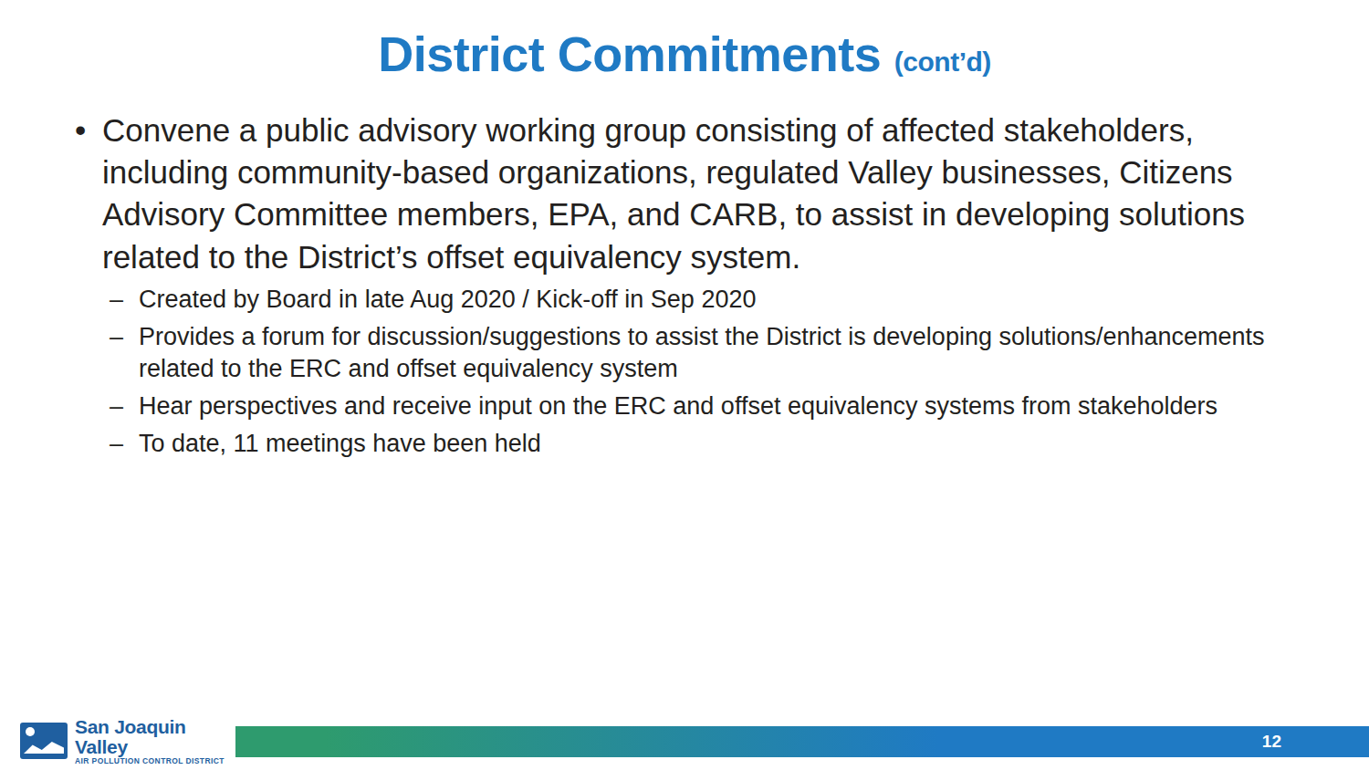District Commitments (cont’d)
Convene a public advisory working group consisting of affected stakeholders, including community-based organizations, regulated Valley businesses, Citizens Advisory Committee members, EPA, and CARB, to assist in developing solutions related to the District’s offset equivalency system.
Created by Board in late Aug 2020 / Kick-off in Sep 2020
Provides a forum for discussion/suggestions to assist the District is developing solutions/enhancements related to the ERC and offset equivalency system
Hear perspectives and receive input on the ERC and offset equivalency systems from stakeholders
To date, 11 meetings have been held
12
San Joaquin Valley
AIR POLLUTION CONTROL DISTRICT